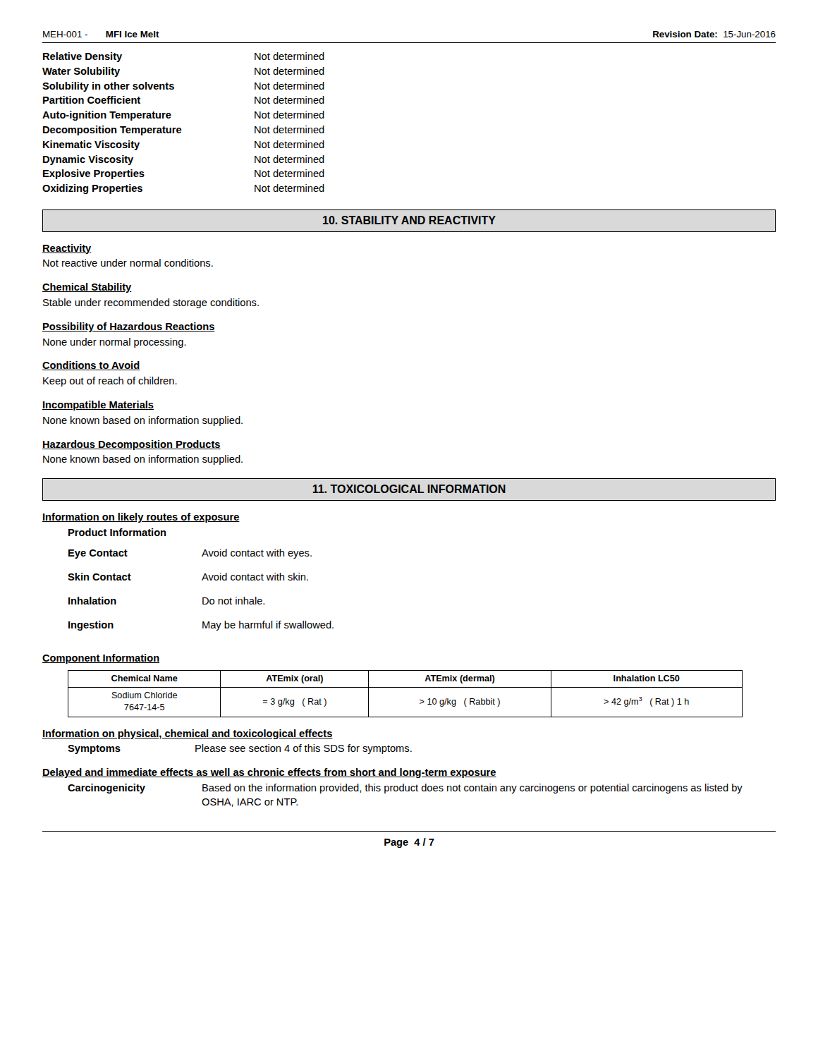MEH-001 - MFI Ice Melt
Revision Date: 15-Jun-2016
| Relative Density | Not determined |
| Water Solubility | Not determined |
| Solubility in other solvents | Not determined |
| Partition Coefficient | Not determined |
| Auto-ignition Temperature | Not determined |
| Decomposition Temperature | Not determined |
| Kinematic Viscosity | Not determined |
| Dynamic Viscosity | Not determined |
| Explosive Properties | Not determined |
| Oxidizing Properties | Not determined |
10. STABILITY AND REACTIVITY
Reactivity
Not reactive under normal conditions.
Chemical Stability
Stable under recommended storage conditions.
Possibility of Hazardous Reactions
None under normal processing.
Conditions to Avoid
Keep out of reach of children.
Incompatible Materials
None known based on information supplied.
Hazardous Decomposition Products
None known based on information supplied.
11. TOXICOLOGICAL INFORMATION
Information on likely routes of exposure
Product Information
| Eye Contact | Avoid contact with eyes. |
| Skin Contact | Avoid contact with skin. |
| Inhalation | Do not inhale. |
| Ingestion | May be harmful if swallowed. |
Component Information
| Chemical Name | ATEmix (oral) | ATEmix (dermal) | Inhalation LC50 |
| --- | --- | --- | --- |
| Sodium Chloride 7647-14-5 | = 3 g/kg ( Rat ) | > 10 g/kg ( Rabbit ) | > 42 g/m 3 ( Rat ) 1 h |
Information on physical, chemical and toxicological effects
Symptoms
Please see section 4 of this SDS for symptoms.
Delayed and immediate effects as well as chronic effects from short and long-term exposure
Carcinogenicity
Based on the information provided, this product does not contain any carcinogens or potential carcinogens as listed by OSHA, IARC or NTP.
Page 4 / 7